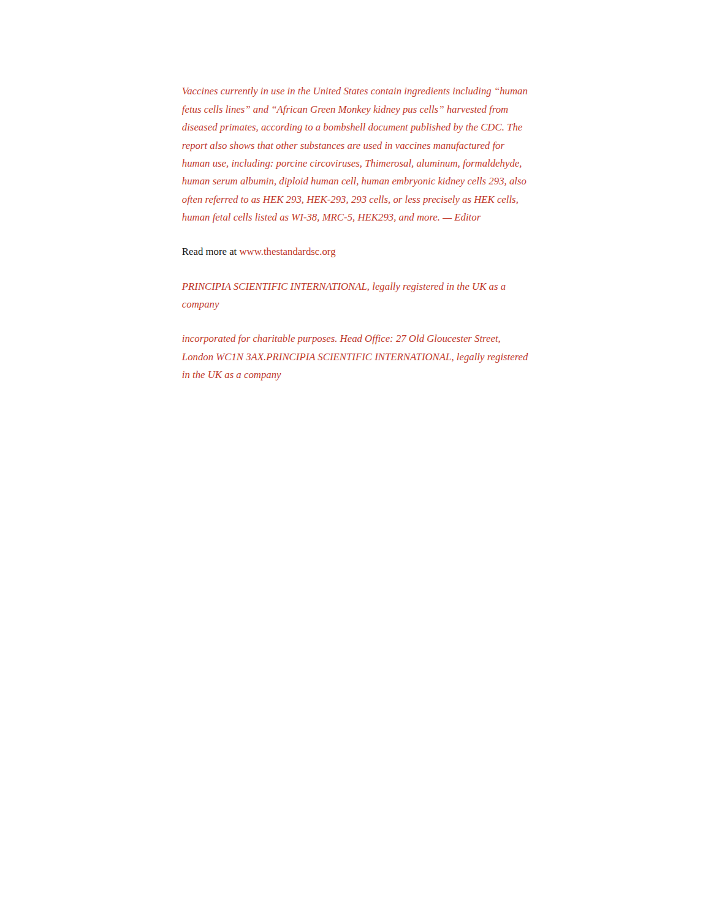Vaccines currently in use in the United States contain ingredients including “human fetus cells lines” and “African Green Monkey kidney pus cells” harvested from diseased primates, according to a bombshell document published by the CDC. The report also shows that other substances are used in vaccines manufactured for human use, including: porcine circoviruses, Thimerosal, aluminum, formaldehyde, human serum albumin, diploid human cell, human embryonic kidney cells 293, also often referred to as HEK 293, HEK-293, 293 cells, or less precisely as HEK cells, human fetal cells listed as WI-38, MRC-5, HEK293, and more. — Editor
Read more at www.thestandardsc.org
PRINCIPIA SCIENTIFIC INTERNATIONAL, legally registered in the UK as a company
incorporated for charitable purposes. Head Office: 27 Old Gloucester Street, London WC1N 3AX.PRINCIPIA SCIENTIFIC INTERNATIONAL, legally registered in the UK as a company